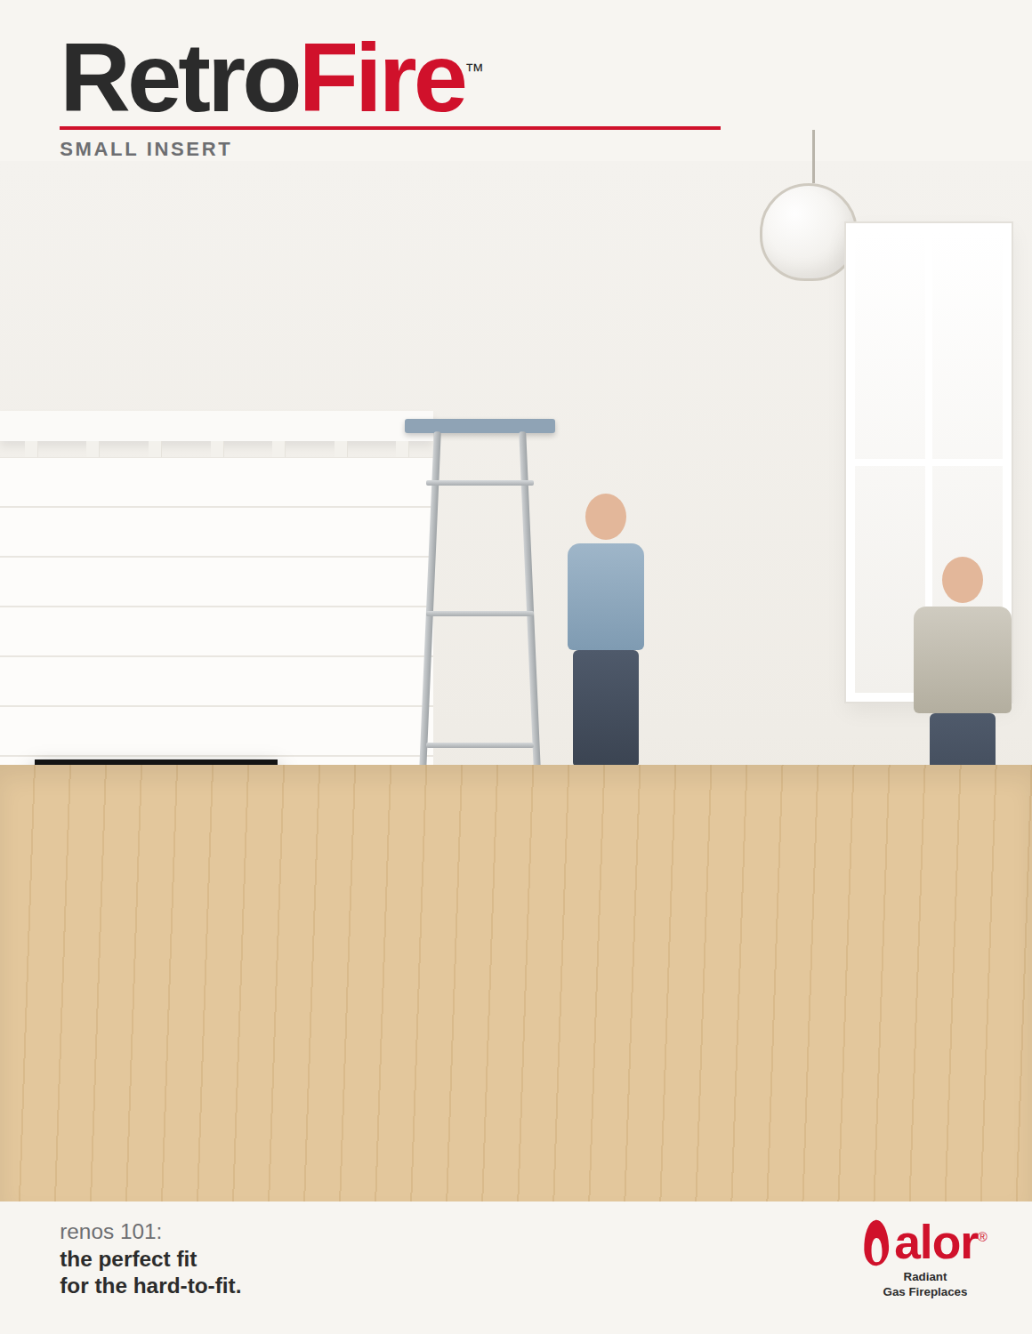Retro Fire™
Small Insert
renos 101: the perfect fit
for the hard-to-fit.
alor®
Radiant
Gas Fireplaces